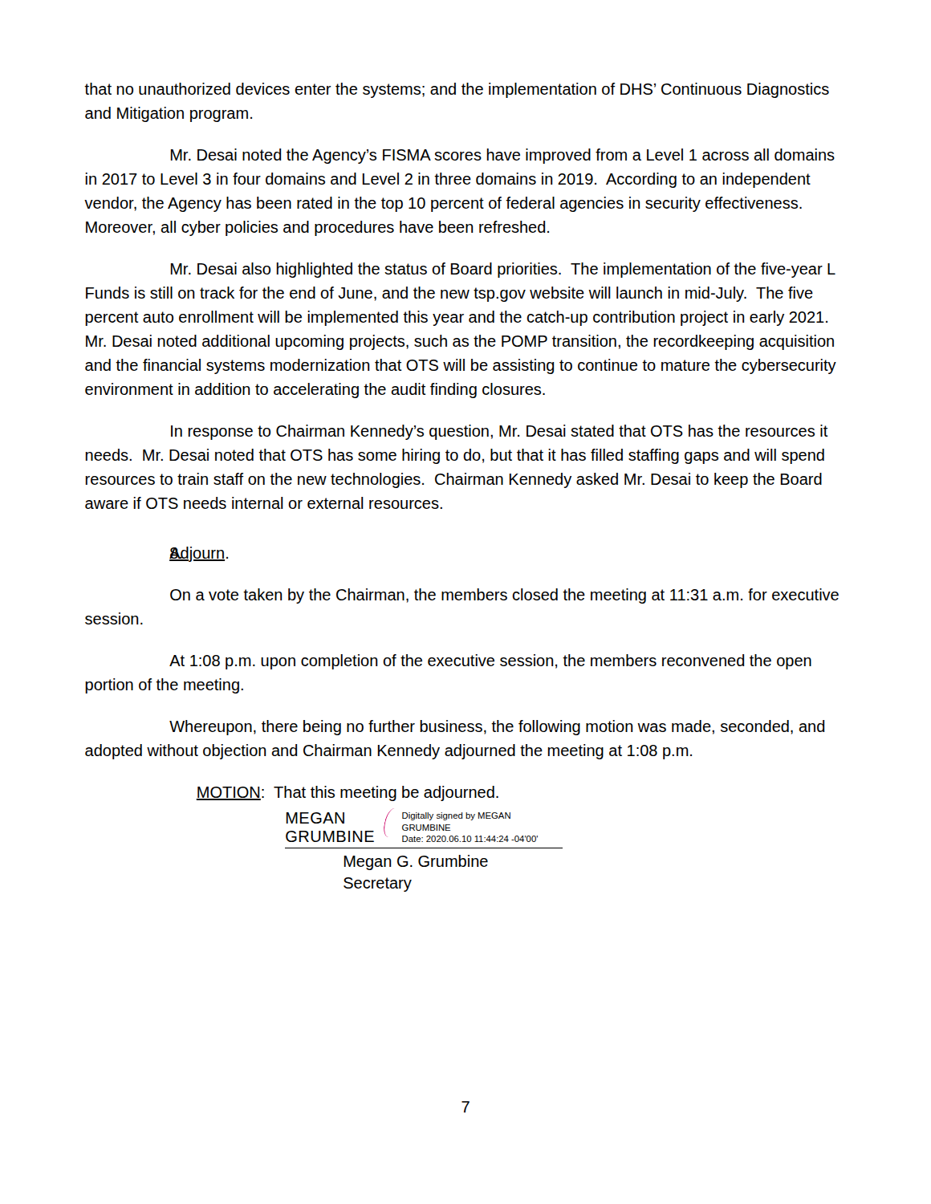that no unauthorized devices enter the systems; and the implementation of DHS’ Continuous Diagnostics and Mitigation program.
Mr. Desai noted the Agency’s FISMA scores have improved from a Level 1 across all domains in 2017 to Level 3 in four domains and Level 2 in three domains in 2019. According to an independent vendor, the Agency has been rated in the top 10 percent of federal agencies in security effectiveness. Moreover, all cyber policies and procedures have been refreshed.
Mr. Desai also highlighted the status of Board priorities. The implementation of the five-year L Funds is still on track for the end of June, and the new tsp.gov website will launch in mid-July. The five percent auto enrollment will be implemented this year and the catch-up contribution project in early 2021. Mr. Desai noted additional upcoming projects, such as the POMP transition, the recordkeeping acquisition and the financial systems modernization that OTS will be assisting to continue to mature the cybersecurity environment in addition to accelerating the audit finding closures.
In response to Chairman Kennedy’s question, Mr. Desai stated that OTS has the resources it needs. Mr. Desai noted that OTS has some hiring to do, but that it has filled staffing gaps and will spend resources to train staff on the new technologies. Chairman Kennedy asked Mr. Desai to keep the Board aware if OTS needs internal or external resources.
8. Adjourn.
On a vote taken by the Chairman, the members closed the meeting at 11:31 a.m. for executive session.
At 1:08 p.m. upon completion of the executive session, the members reconvened the open portion of the meeting.
Whereupon, there being no further business, the following motion was made, seconded, and adopted without objection and Chairman Kennedy adjourned the meeting at 1:08 p.m.
MOTION: That this meeting be adjourned.
MEGAN
GRUMBINE
Digitally signed by MEGAN
GRUMBINE
Date: 2020.06.10 11:44:24 -04'00'
Megan G. Grumbine
Secretary
7